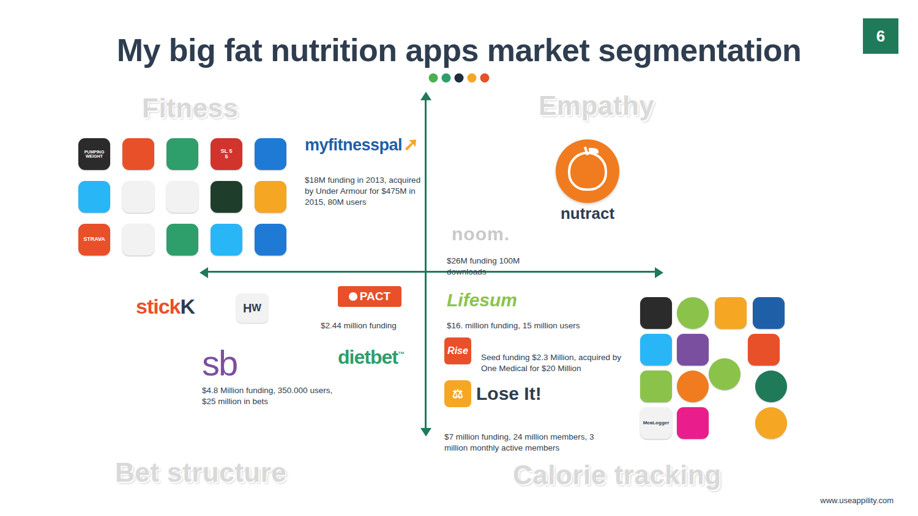6
My big fat nutrition apps market segmentation
Fitness
Empathy
Bet structure
Calorie tracking
PUMPING
WEIGHT
SL 5
5
STRAVA
myfitnesspal➚
$18M funding in 2013, acquired by Under Armour for $475M in 2015, 80M users
noom.
$26M funding 100M downloads
nutract
stickK
HW
PACT
$2.44 million funding
Lifesum
$16. million funding, 15 million users
Rise
Seed funding $2.3 Million, acquired by One Medical for $20 Million
sb
$4.8 Million funding, 350.000 users, $25 million in bets
dietbet™
⚖ Lose It!
$7 million funding, 24 million members, 3 million monthly active members
MeaLogger
www.useappility.com